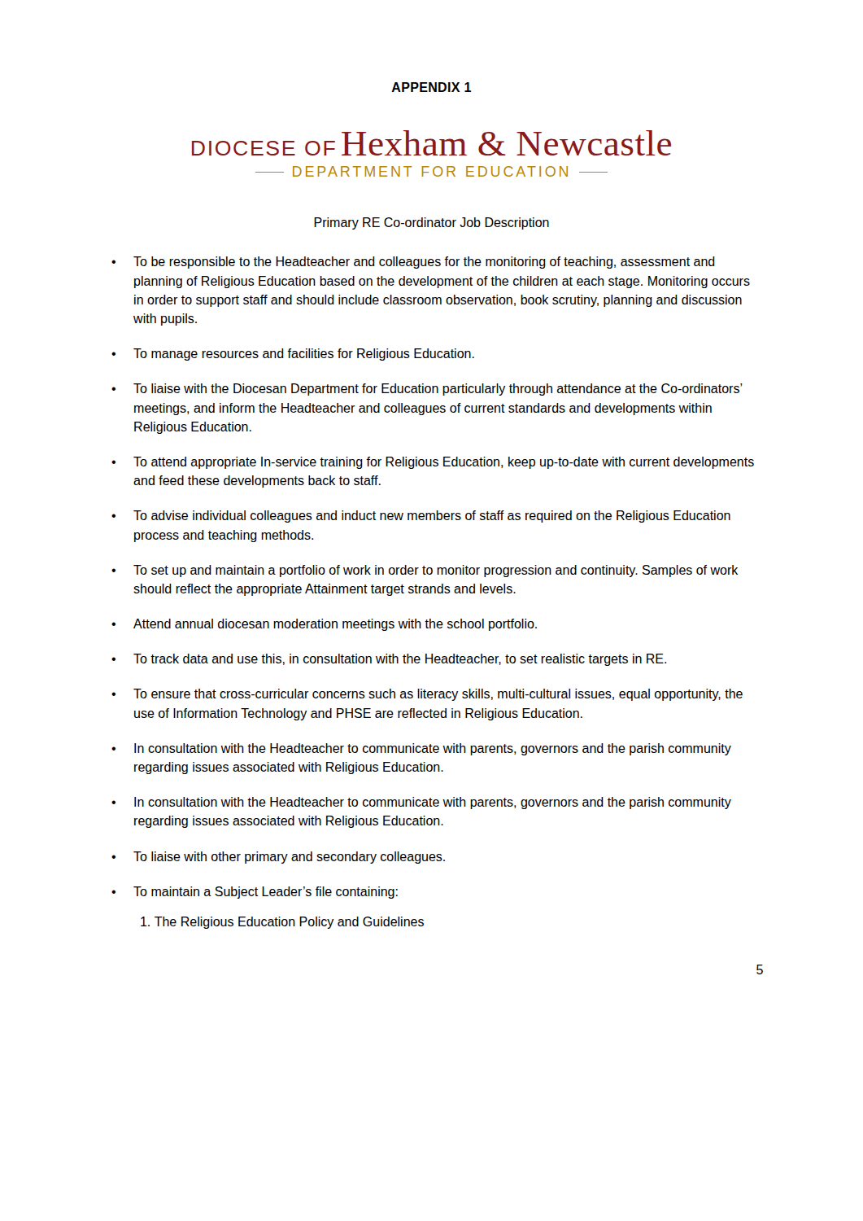APPENDIX 1
DIOCESE OF Hexham & Newcastle
DEPARTMENT FOR EDUCATION
Primary RE Co-ordinator Job Description
To be responsible to the Headteacher and colleagues for the monitoring of teaching, assessment and planning of Religious Education based on the development of the children at each stage. Monitoring occurs in order to support staff and should include classroom observation, book scrutiny, planning and discussion with pupils.
To manage resources and facilities for Religious Education.
To liaise with the Diocesan Department for Education particularly through attendance at the Co-ordinators’ meetings, and inform the Headteacher and colleagues of current standards and developments within Religious Education.
To attend appropriate In-service training for Religious Education, keep up-to-date with current developments and feed these developments back to staff.
To advise individual colleagues and induct new members of staff as required on the Religious Education process and teaching methods.
To set up and maintain a portfolio of work in order to monitor progression and continuity. Samples of work should reflect the appropriate Attainment target strands and levels.
Attend annual diocesan moderation meetings with the school portfolio.
To track data and use this, in consultation with the Headteacher, to set realistic targets in RE.
To ensure that cross-curricular concerns such as literacy skills, multi-cultural issues, equal opportunity, the use of Information Technology and PHSE are reflected in Religious Education.
In consultation with the Headteacher to communicate with parents, governors and the parish community regarding issues associated with Religious Education.
In consultation with the Headteacher to communicate with parents, governors and the parish community regarding issues associated with Religious Education.
To liaise with other primary and secondary colleagues.
To maintain a Subject Leader’s file containing:
The Religious Education Policy and Guidelines
5